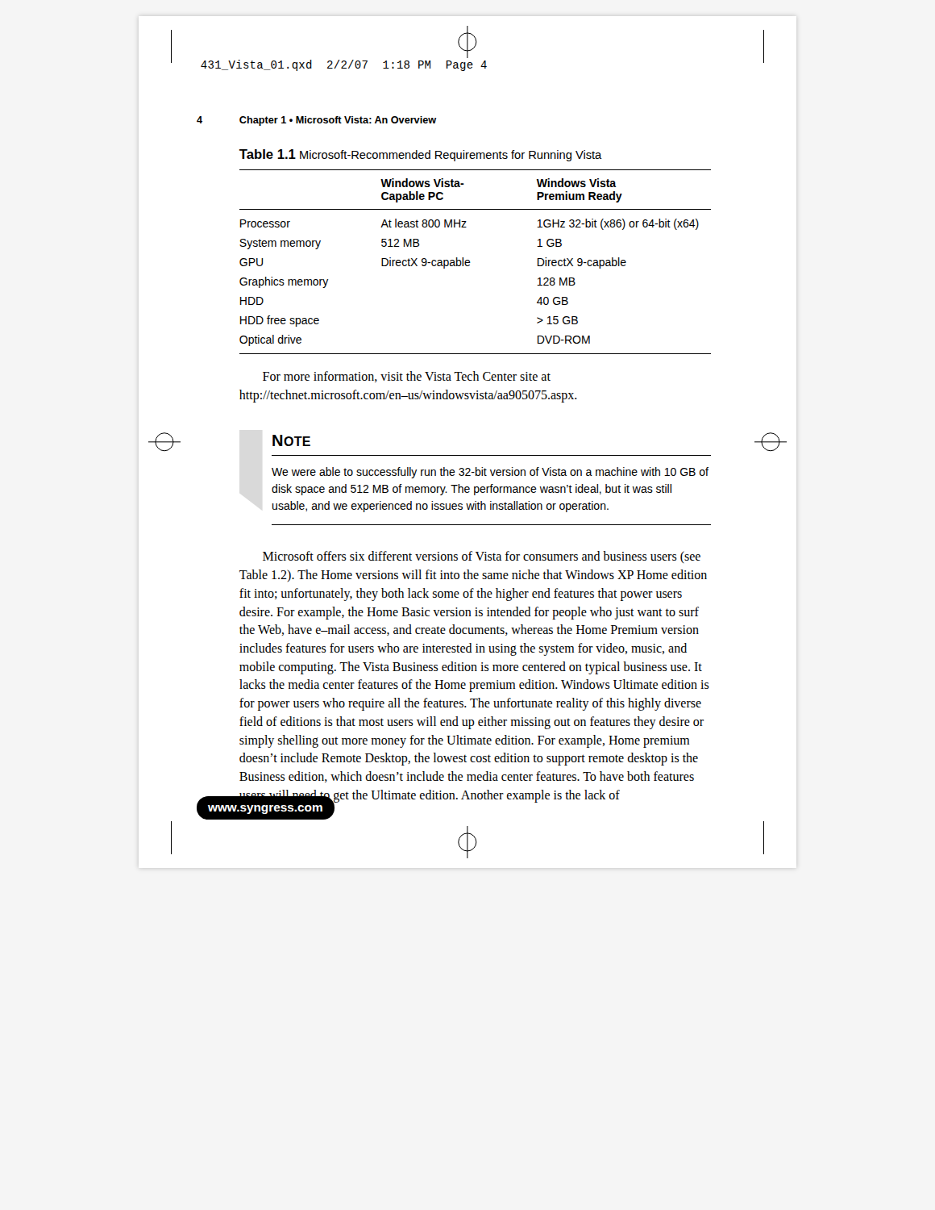431_Vista_01.qxd 2/2/07 1:18 PM Page 4
4 Chapter 1 • Microsoft Vista: An Overview
Table 1.1 Microsoft-Recommended Requirements for Running Vista
| | Windows Vista- Capable PC | Windows Vista Premium Ready |
| --- | --- | --- |
| Processor | At least 800 MHz | 1GHz 32-bit (x86) or 64-bit (x64) |
| System memory | 512 MB | 1 GB |
| GPU | DirectX 9-capable | DirectX 9-capable |
| Graphics memory | | 128 MB |
| HDD | | 40 GB |
| HDD free space | | > 15 GB |
| Optical drive | | DVD-ROM |
For more information, visit the Vista Tech Center site at http://technet.microsoft.com/en–us/windowsvista/aa905075.aspx.
NOTE
We were able to successfully run the 32-bit version of Vista on a machine with 10 GB of disk space and 512 MB of memory. The performance wasn’t ideal, but it was still usable, and we experienced no issues with installation or operation.
Microsoft offers six different versions of Vista for consumers and business users (see Table 1.2). The Home versions will fit into the same niche that Windows XP Home edition fit into; unfortunately, they both lack some of the higher end features that power users desire. For example, the Home Basic version is intended for people who just want to surf the Web, have e–mail access, and create documents, whereas the Home Premium version includes features for users who are interested in using the system for video, music, and mobile computing. The Vista Business edition is more centered on typical business use. It lacks the media center features of the Home premium edition. Windows Ultimate edition is for power users who require all the features. The unfortunate reality of this highly diverse field of editions is that most users will end up either missing out on features they desire or simply shelling out more money for the Ultimate edition. For example, Home premium doesn’t include Remote Desktop, the lowest cost edition to support remote desktop is the Business edition, which doesn’t include the media center features. To have both features users will need to get the Ultimate edition. Another example is the lack of
www.syngress.com